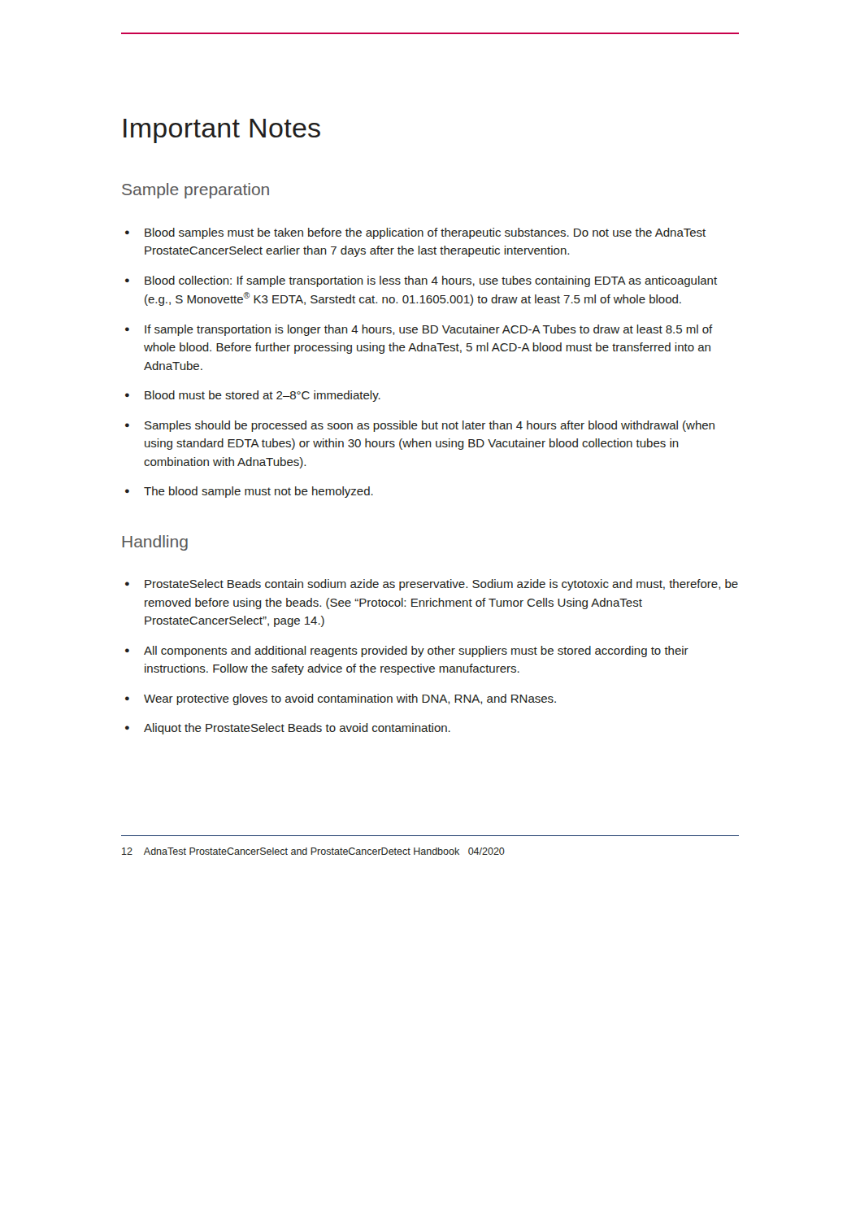Important Notes
Sample preparation
Blood samples must be taken before the application of therapeutic substances. Do not use the AdnaTest ProstateCancerSelect earlier than 7 days after the last therapeutic intervention.
Blood collection: If sample transportation is less than 4 hours, use tubes containing EDTA as anticoagulant (e.g., S Monovette® K3 EDTA, Sarstedt cat. no. 01.1605.001) to draw at least 7.5 ml of whole blood.
If sample transportation is longer than 4 hours, use BD Vacutainer ACD-A Tubes to draw at least 8.5 ml of whole blood. Before further processing using the AdnaTest, 5 ml ACD-A blood must be transferred into an AdnaTube.
Blood must be stored at 2–8°C immediately.
Samples should be processed as soon as possible but not later than 4 hours after blood withdrawal (when using standard EDTA tubes) or within 30 hours (when using BD Vacutainer blood collection tubes in combination with AdnaTubes).
The blood sample must not be hemolyzed.
Handling
ProstateSelect Beads contain sodium azide as preservative. Sodium azide is cytotoxic and must, therefore, be removed before using the beads. (See “Protocol: Enrichment of Tumor Cells Using AdnaTest ProstateCancerSelect”, page 14.)
All components and additional reagents provided by other suppliers must be stored according to their instructions. Follow the safety advice of the respective manufacturers.
Wear protective gloves to avoid contamination with DNA, RNA, and RNases.
Aliquot the ProstateSelect Beads to avoid contamination.
12 AdnaTest ProstateCancerSelect and ProstateCancerDetect Handbook 04/2020